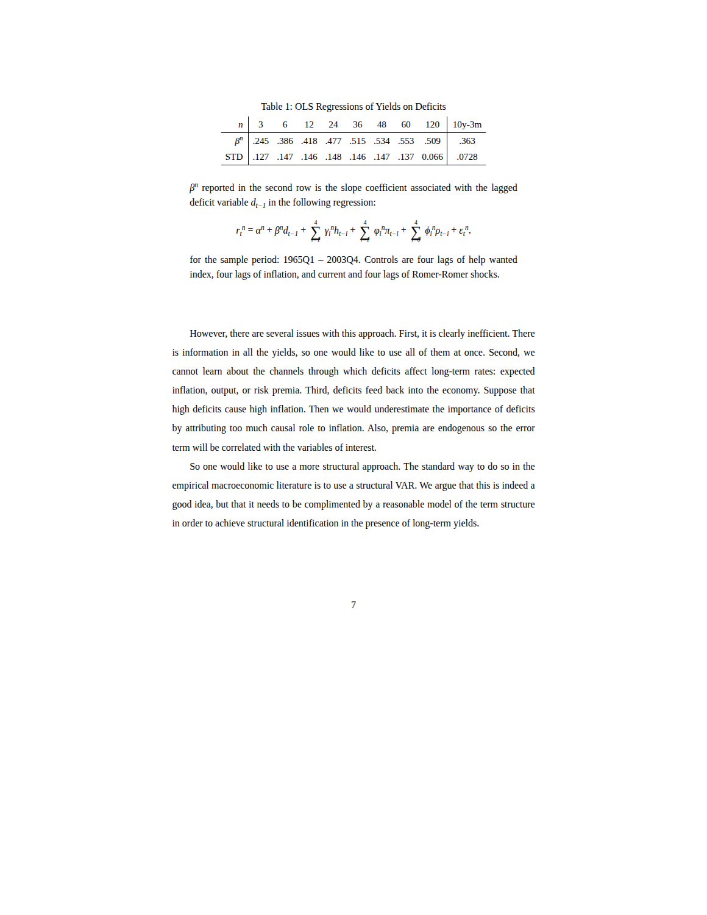Table 1: OLS Regressions of Yields on Deficits
| n | 3 | 6 | 12 | 24 | 36 | 48 | 60 | 120 | 10y-3m |
| β n | .245 | .386 | .418 | .477 | .515 | .534 | .553 | .509 | .363 |
| STD | .127 | .147 | .146 | .148 | .146 | .147 | .137 | 0.066 | .0728 |
βn reported in the second row is the slope coefficient associated with the lagged deficit variable dt−1 in the following regression:
rtn = αn + βndt−1 + 4∑i=1 γinht−i + 4∑i=1 φinπt−i + 4∑i=0 ϕinρt−i + εtn,
for the sample period: 1965Q1 – 2003Q4. Controls are four lags of help wanted index, four lags of inflation, and current and four lags of Romer-Romer shocks.
However, there are several issues with this approach. First, it is clearly inefficient. There is information in all the yields, so one would like to use all of them at once. Second, we cannot learn about the channels through which deficits affect long-term rates: expected inflation, output, or risk premia. Third, deficits feed back into the economy. Suppose that high deficits cause high inflation. Then we would underestimate the importance of deficits by attributing too much causal role to inflation. Also, premia are endogenous so the error term will be correlated with the variables of interest.
So one would like to use a more structural approach. The standard way to do so in the empirical macroeconomic literature is to use a structural VAR. We argue that this is indeed a good idea, but that it needs to be complimented by a reasonable model of the term structure in order to achieve structural identification in the presence of long-term yields.
7